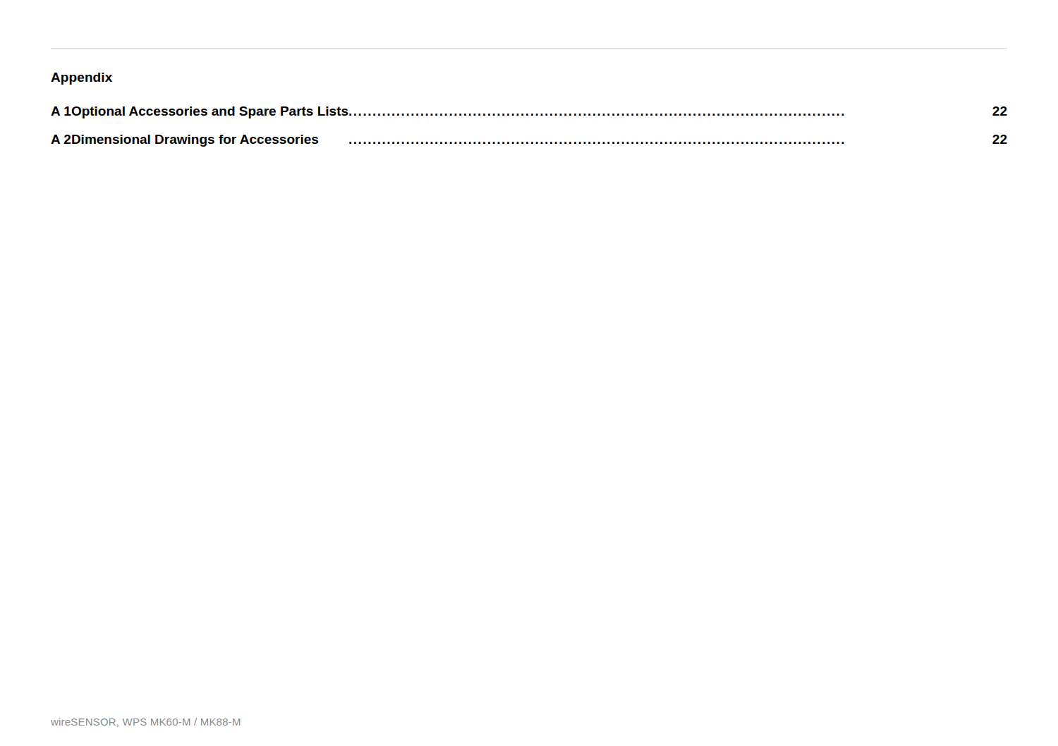Appendix
| A 1 | Optional Accessories and Spare Parts Lists | ........................................................................................................ | 22 |
| A 2 | Dimensional Drawings for Accessories | ........................................................................................................ | 22 |
wireSENSOR, WPS MK60-M / MK88-M